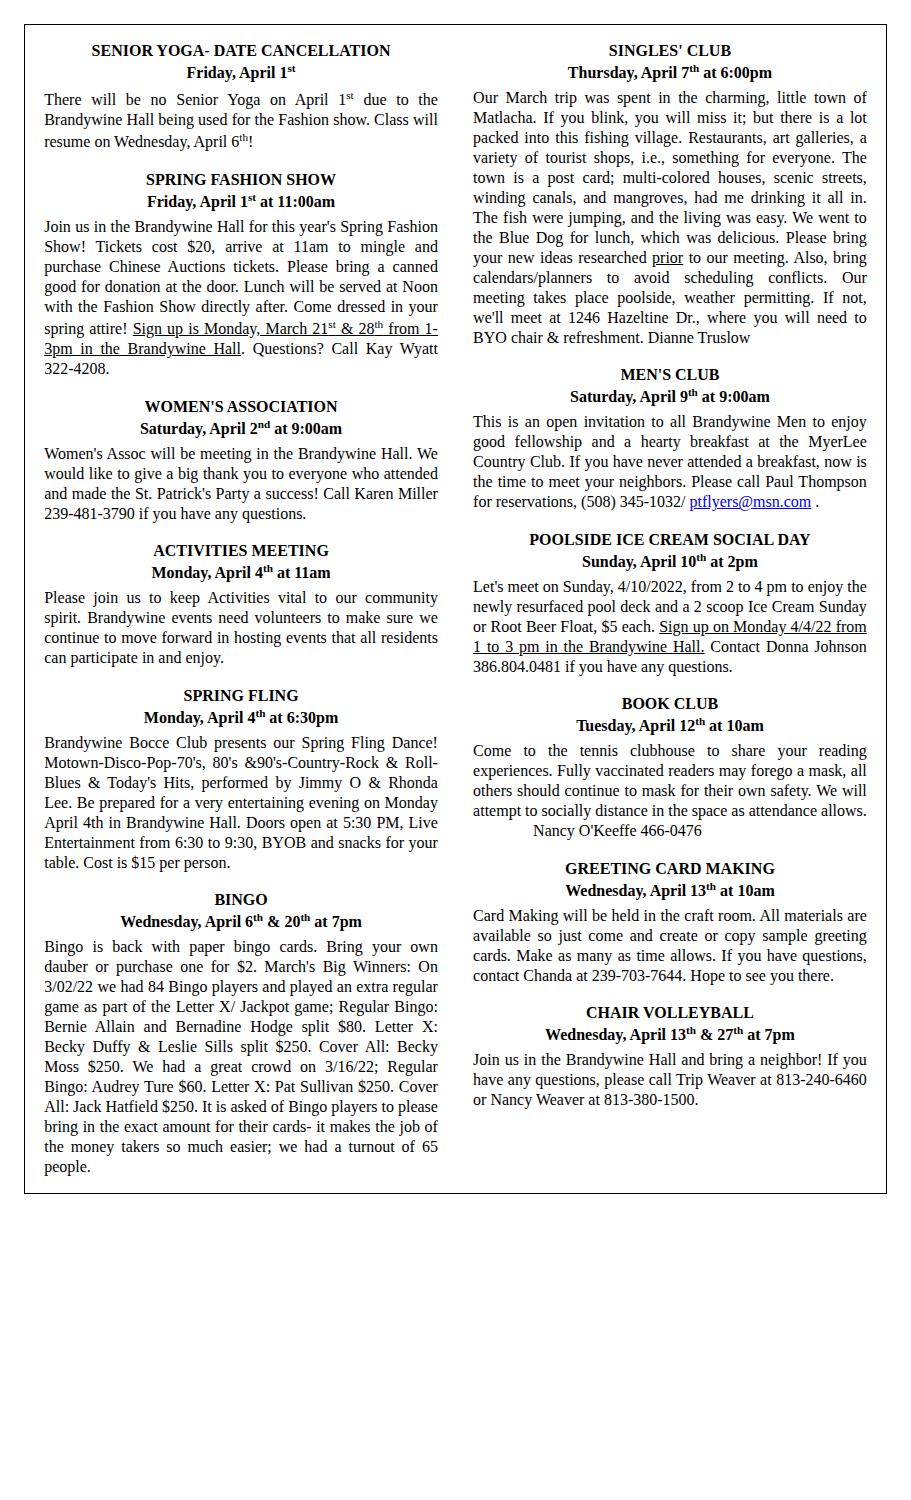Senior Yoga- date cancellation
Friday, April 1st
There will be no Senior Yoga on April 1st due to the Brandywine Hall being used for the Fashion show. Class will resume on Wednesday, April 6th!
Spring Fashion Show
Friday, April 1st at 11:00am
Join us in the Brandywine Hall for this year's Spring Fashion Show! Tickets cost $20, arrive at 11am to mingle and purchase Chinese Auctions tickets. Please bring a canned good for donation at the door. Lunch will be served at Noon with the Fashion Show directly after. Come dressed in your spring attire! Sign up is Monday, March 21st & 28th from 1-3pm in the Brandywine Hall. Questions? Call Kay Wyatt 322-4208.
Women's Association
Saturday, April 2nd at 9:00am
Women's Assoc will be meeting in the Brandywine Hall. We would like to give a big thank you to everyone who attended and made the St. Patrick's Party a success! Call Karen Miller 239-481-3790 if you have any questions.
Activities Meeting
Monday, April 4th at 11am
Please join us to keep Activities vital to our community spirit. Brandywine events need volunteers to make sure we continue to move forward in hosting events that all residents can participate in and enjoy.
Spring Fling
Monday, April 4th at 6:30pm
Brandywine Bocce Club presents our Spring Fling Dance! Motown-Disco-Pop-70's, 80's &90's-Country-Rock & Roll-Blues & Today's Hits, performed by Jimmy O & Rhonda Lee. Be prepared for a very entertaining evening on Monday April 4th in Brandywine Hall. Doors open at 5:30 PM, Live Entertainment from 6:30 to 9:30, BYOB and snacks for your table. Cost is $15 per person.
Bingo
Wednesday, April 6th & 20th at 7pm
Bingo is back with paper bingo cards. Bring your own dauber or purchase one for $2. March's Big Winners: On 3/02/22 we had 84 Bingo players and played an extra regular game as part of the Letter X/ Jackpot game; Regular Bingo: Bernie Allain and Bernadine Hodge split $80. Letter X: Becky Duffy & Leslie Sills split $250. Cover All: Becky Moss $250. We had a great crowd on 3/16/22; Regular Bingo: Audrey Ture $60. Letter X: Pat Sullivan $250. Cover All: Jack Hatfield $250. It is asked of Bingo players to please bring in the exact amount for their cards- it makes the job of the money takers so much easier; we had a turnout of 65 people.
Singles' Club
Thursday, April 7th at 6:00pm
Our March trip was spent in the charming, little town of Matlacha. If you blink, you will miss it; but there is a lot packed into this fishing village. Restaurants, art galleries, a variety of tourist shops, i.e., something for everyone. The town is a post card; multi-colored houses, scenic streets, winding canals, and mangroves, had me drinking it all in. The fish were jumping, and the living was easy. We went to the Blue Dog for lunch, which was delicious. Please bring your new ideas researched prior to our meeting. Also, bring calendars/planners to avoid scheduling conflicts. Our meeting takes place poolside, weather permitting. If not, we'll meet at 1246 Hazeltine Dr., where you will need to BYO chair & refreshment. Dianne Truslow
Men's Club
Saturday, April 9th at 9:00am
This is an open invitation to all Brandywine Men to enjoy good fellowship and a hearty breakfast at the MyerLee Country Club. If you have never attended a breakfast, now is the time to meet your neighbors. Please call Paul Thompson for reservations, (508) 345-1032/ ptflyers@msn.com .
Poolside Ice Cream Social Day
Sunday, April 10th at 2pm
Let's meet on Sunday, 4/10/2022, from 2 to 4 pm to enjoy the newly resurfaced pool deck and a 2 scoop Ice Cream Sunday or Root Beer Float, $5 each. Sign up on Monday 4/4/22 from 1 to 3 pm in the Brandywine Hall. Contact Donna Johnson 386.804.0481 if you have any questions.
Book Club
Tuesday, April 12th at 10am
Come to the tennis clubhouse to share your reading experiences. Fully vaccinated readers may forego a mask, all others should continue to mask for their own safety. We will attempt to socially distance in the space as attendance allows. Nancy O'Keeffe 466-0476
Greeting Card Making
Wednesday, April 13th at 10am
Card Making will be held in the craft room. All materials are available so just come and create or copy sample greeting cards. Make as many as time allows. If you have questions, contact Chanda at 239-703-7644. Hope to see you there.
Chair Volleyball
Wednesday, April 13th & 27th at 7pm
Join us in the Brandywine Hall and bring a neighbor! If you have any questions, please call Trip Weaver at 813-240-6460 or Nancy Weaver at 813-380-1500.